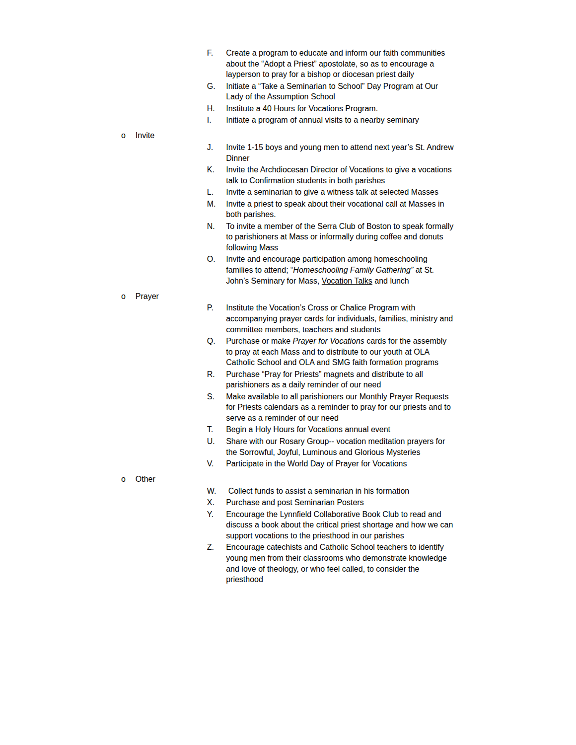F. Create a program to educate and inform our faith communities about the “Adopt a Priest” apostolate, so as to encourage a layperson to pray for a bishop or diocesan priest daily
G. Initiate a “Take a Seminarian to School” Day Program at Our Lady of the Assumption School
H. Institute a 40 Hours for Vocations Program.
I. Initiate a program of annual visits to a nearby seminary
o Invite
J. Invite 1-15 boys and young men to attend next year’s St. Andrew Dinner
K. Invite the Archdiocesan Director of Vocations to give a vocations talk to Confirmation students in both parishes
L. Invite a seminarian to give a witness talk at selected Masses
M. Invite a priest to speak about their vocational call at Masses in both parishes.
N. To invite a member of the Serra Club of Boston to speak formally to parishioners at Mass or informally during coffee and donuts following Mass
O. Invite and encourage participation among homeschooling families to attend; “Homeschooling Family Gathering” at St. John’s Seminary for Mass, Vocation Talks and lunch
o Prayer
P. Institute the Vocation’s Cross or Chalice Program with accompanying prayer cards for individuals, families, ministry and committee members, teachers and students
Q. Purchase or make Prayer for Vocations cards for the assembly to pray at each Mass and to distribute to our youth at OLA Catholic School and OLA and SMG faith formation programs
R. Purchase “Pray for Priests” magnets and distribute to all parishioners as a daily reminder of our need
S. Make available to all parishioners our Monthly Prayer Requests for Priests calendars as a reminder to pray for our priests and to serve as a reminder of our need
T. Begin a Holy Hours for Vocations annual event
U. Share with our Rosary Group-- vocation meditation prayers for the Sorrowful, Joyful, Luminous and Glorious Mysteries
V. Participate in the World Day of Prayer for Vocations
o Other
W. Collect funds to assist a seminarian in his formation
X. Purchase and post Seminarian Posters
Y. Encourage the Lynnfield Collaborative Book Club to read and discuss a book about the critical priest shortage and how we can support vocations to the priesthood in our parishes
Z. Encourage catechists and Catholic School teachers to identify young men from their classrooms who demonstrate knowledge and love of theology, or who feel called, to consider the priesthood